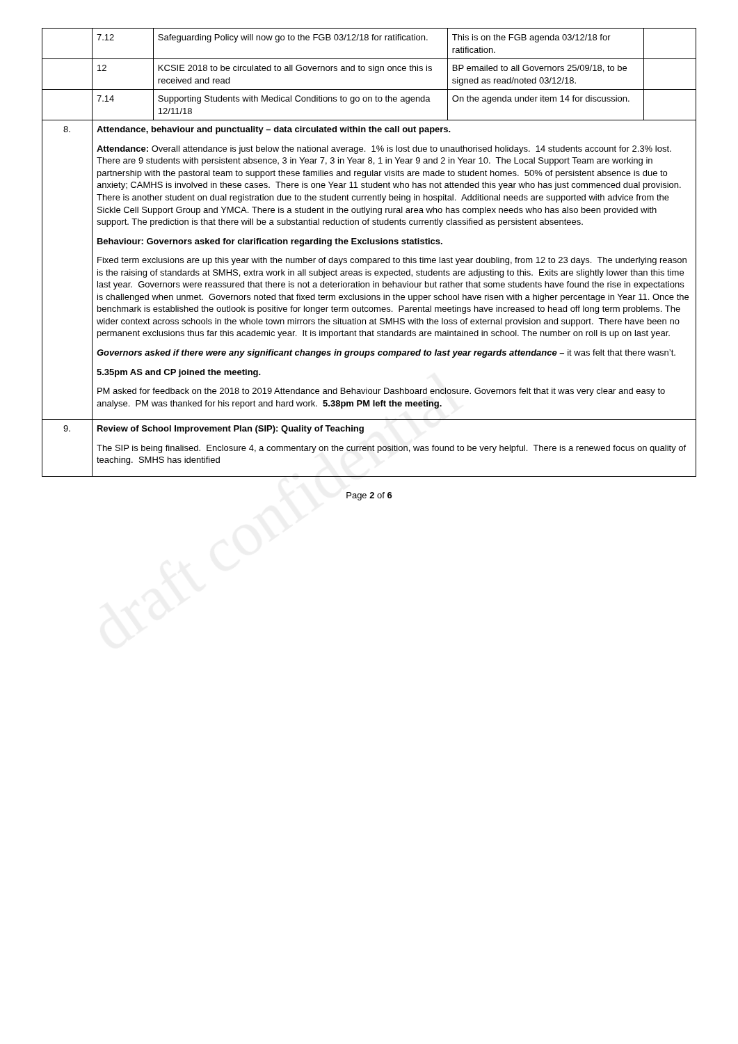draft confidential
| | 7.12 | Safeguarding Policy will now go to the FGB 03/12/18 for ratification. | This is on the FGB agenda 03/12/18 for ratification. | |
| | 12 | KCSIE 2018 to be circulated to all Governors and to sign once this is received and read | BP emailed to all Governors 25/09/18, to be signed as read/noted 03/12/18. | |
| | 7.14 | Supporting Students with Medical Conditions to go on to the agenda 12/11/18 | On the agenda under item 14 for discussion. | |
| 8. | Attendance, behaviour and punctuality – data circulated within the call out papers. Attendance: Overall attendance is just below the national average. 1% is lost due to unauthorised holidays. 14 students account for 2.3% lost. There are 9 students with persistent absence, 3 in Year 7, 3 in Year 8, 1 in Year 9 and 2 in Year 10. The Local Support Team are working in partnership with the pastoral team to support these families and regular visits are made to student homes. 50% of persistent absence is due to anxiety; CAMHS is involved in these cases. There is one Year 11 student who has not attended this year who has just commenced dual provision. There is another student on dual registration due to the student currently being in hospital. Additional needs are supported with advice from the Sickle Cell Support Group and YMCA. There is a student in the outlying rural area who has complex needs who has also been provided with support. The prediction is that there will be a substantial reduction of students currently classified as persistent absentees. Behaviour: Governors asked for clarification regarding the Exclusions statistics. Fixed term exclusions are up this year with the number of days compared to this time last year doubling, from 12 to 23 days. The underlying reason is the raising of standards at SMHS, extra work in all subject areas is expected, students are adjusting to this. Exits are slightly lower than this time last year. Governors were reassured that there is not a deterioration in behaviour but rather that some students have found the rise in expectations is challenged when unmet. Governors noted that fixed term exclusions in the upper school have risen with a higher percentage in Year 11. Once the benchmark is established the outlook is positive for longer term outcomes. Parental meetings have increased to head off long term problems. The wider context across schools in the whole town mirrors the situation at SMHS with the loss of external provision and support. There have been no permanent exclusions thus far this academic year. It is important that standards are maintained in school. The number on roll is up on last year. Governors asked if there were any significant changes in groups compared to last year regards attendance – it was felt that there wasn’t. 5.35pm AS and CP joined the meeting. PM asked for feedback on the 2018 to 2019 Attendance and Behaviour Dashboard enclosure. Governors felt that it was very clear and easy to analyse. PM was thanked for his report and hard work. 5.38pm PM left the meeting. |
| 9. | Review of School Improvement Plan (SIP): Quality of Teaching The SIP is being finalised. Enclosure 4, a commentary on the current position, was found to be very helpful. There is a renewed focus on quality of teaching. SMHS has identified |
Page 2 of 6